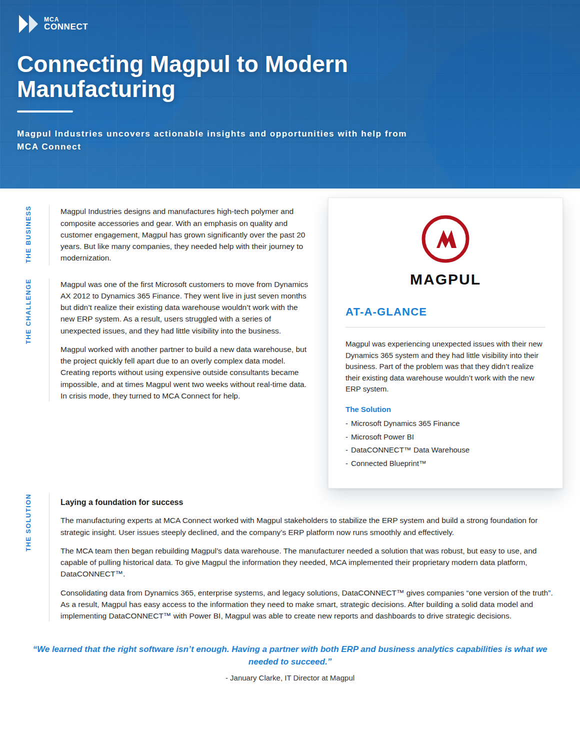MCA CONNECT
Connecting Magpul to Modern Manufacturing
Magpul Industries uncovers actionable insights and opportunities with help from MCA Connect
The Business
Magpul Industries designs and manufactures high-tech polymer and composite accessories and gear. With an emphasis on quality and customer engagement, Magpul has grown significantly over the past 20 years. But like many companies, they needed help with their journey to modernization.
The Challenge
Magpul was one of the first Microsoft customers to move from Dynamics AX 2012 to Dynamics 365 Finance. They went live in just seven months but didn’t realize their existing data warehouse wouldn’t work with the new ERP system. As a result, users struggled with a series of unexpected issues, and they had little visibility into the business.
Magpul worked with another partner to build a new data warehouse, but the project quickly fell apart due to an overly complex data model. Creating reports without using expensive outside consultants became impossible, and at times Magpul went two weeks without real-time data. In crisis mode, they turned to MCA Connect for help.
MAGPUL
AT-A-GLANCE
Magpul was experiencing unexpected issues with their new Dynamics 365 system and they had little visibility into their business. Part of the problem was that they didn’t realize their existing data warehouse wouldn’t work with the new ERP system.
The Solution
Microsoft Dynamics 365 Finance
Microsoft Power BI
DataCONNECT™ Data Warehouse
Connected Blueprint™
The Solution
Laying a foundation for success
The manufacturing experts at MCA Connect worked with Magpul stakeholders to stabilize the ERP system and build a strong foundation for strategic insight. User issues steeply declined, and the company’s ERP platform now runs smoothly and effectively.
The MCA team then began rebuilding Magpul’s data warehouse. The manufacturer needed a solution that was robust, but easy to use, and capable of pulling historical data. To give Magpul the information they needed, MCA implemented their proprietary modern data platform, DataCONNECT™.
Consolidating data from Dynamics 365, enterprise systems, and legacy solutions, DataCONNECT™ gives companies “one version of the truth”. As a result, Magpul has easy access to the information they need to make smart, strategic decisions. After building a solid data model and implementing DataCONNECT™ with Power BI, Magpul was able to create new reports and dashboards to drive strategic decisions.
“We learned that the right software isn’t enough. Having a partner with both ERP and business analytics capabilities is what we needed to succeed.”
- January Clarke, IT Director at Magpul